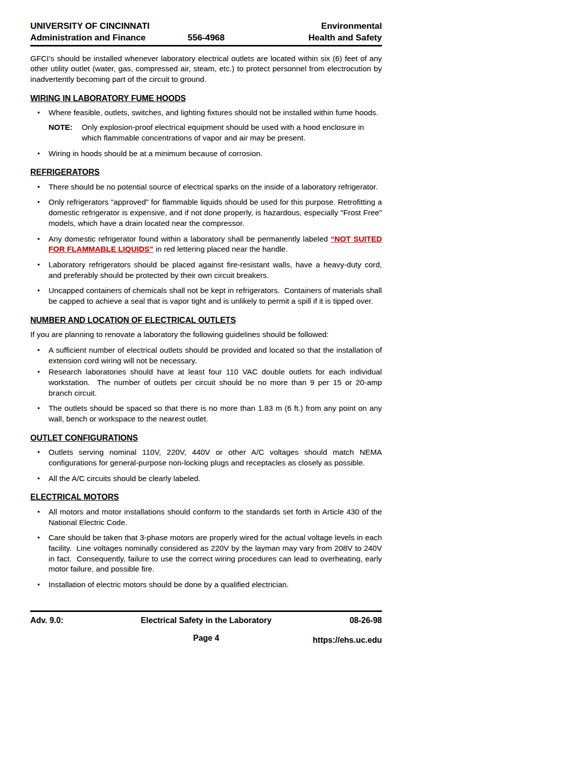UNIVERSITY OF CINCINNATI
Environmental
Administration and Finance
556-4968
Health and Safety
GFCI’s should be installed whenever laboratory electrical outlets are located within six (6) feet of any other utility outlet (water, gas, compressed air, steam, etc.) to protect personnel from electrocution by inadvertently becoming part of the circuit to ground.
Wiring in Laboratory Fume Hoods
Where feasible, outlets, switches, and lighting fixtures should not be installed within fume hoods.
NOTE:
Only explosion-proof electrical equipment should be used with a hood enclosure in which flammable concentrations of vapor and air may be present.
Wiring in hoods should be at a minimum because of corrosion.
Refrigerators
There should be no potential source of electrical sparks on the inside of a laboratory refrigerator.
Only refrigerators "approved" for flammable liquids should be used for this purpose. Retrofitting a domestic refrigerator is expensive, and if not done properly, is hazardous, especially "Frost Free" models, which have a drain located near the compressor.
Any domestic refrigerator found within a laboratory shall be permanently labeled “NOT SUITED FOR FLAMMABLE LIQUIDS” in red lettering placed near the handle.
Laboratory refrigerators should be placed against fire-resistant walls, have a heavy-duty cord, and preferably should be protected by their own circuit breakers.
Uncapped containers of chemicals shall not be kept in refrigerators. Containers of materials shall be capped to achieve a seal that is vapor tight and is unlikely to permit a spill if it is tipped over.
Number and Location of Electrical Outlets
If you are planning to renovate a laboratory the following guidelines should be followed:
A sufficient number of electrical outlets should be provided and located so that the installation of extension cord wiring will not be necessary.
Research laboratories should have at least four 110 VAC double outlets for each individual workstation. The number of outlets per circuit should be no more than 9 per 15 or 20-amp branch circuit.
The outlets should be spaced so that there is no more than 1.83 m (6 ft.) from any point on any wall, bench or workspace to the nearest outlet.
Outlet Configurations
Outlets serving nominal 110V, 220V, 440V or other A/C voltages should match NEMA configurations for general-purpose non-locking plugs and receptacles as closely as possible.
All the A/C circuits should be clearly labeled.
Electrical Motors
All motors and motor installations should conform to the standards set forth in Article 430 of the National Electric Code.
Care should be taken that 3-phase motors are properly wired for the actual voltage levels in each facility. Line voltages nominally considered as 220V by the layman may vary from 208V to 240V in fact. Consequently, failure to use the correct wiring procedures can lead to overheating, early motor failure, and possible fire.
Installation of electric motors should be done by a qualified electrician.
Adv. 9.0:
Electrical Safety in the Laboratory
08-26-98
Page 4
https://ehs.uc.edu